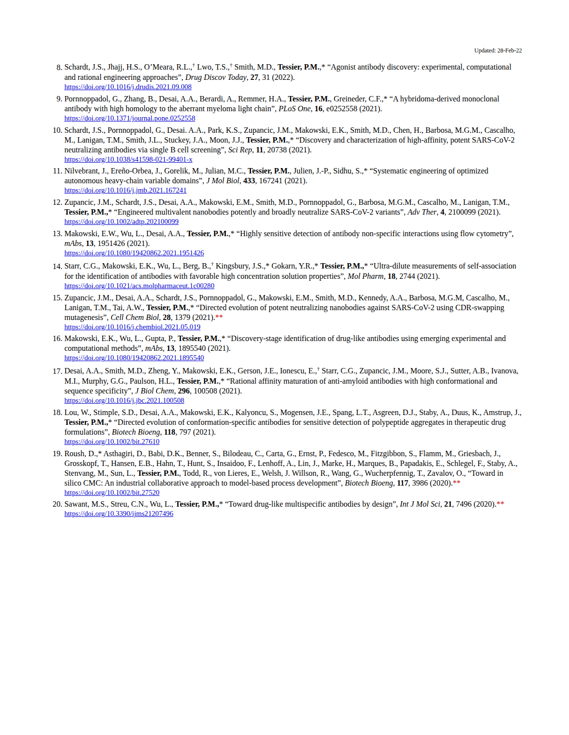Updated: 28-Feb-22
Schardt, J.S., Jhajj, H.S., O’Meara, R.L.,† Lwo, T.S.,† Smith, M.D., Tessier, P.M.,* “Agonist antibody discovery: experimental, computational and rational engineering approaches”, Drug Discov Today, 27, 31 (2022). https://doi.org/10.1016/j.drudis.2021.09.008
Pornnoppadol, G., Zhang, B., Desai, A.A., Berardi, A., Remmer, H.A., Tessier, P.M., Greineder, C.F.,* “A hybridoma-derived monoclonal antibody with high homology to the aberrant myeloma light chain”, PLoS One, 16, e0252558 (2021). https://doi.org/10.1371/journal.pone.0252558
Schardt, J.S., Pornnoppadol, G., Desai. A.A., Park, K.S., Zupancic, J.M., Makowski, E.K., Smith, M.D., Chen, H., Barbosa, M.G.M., Cascalho, M., Lanigan, T.M., Smith, J.L., Stuckey, J.A., Moon, J.J., Tessier, P.M.,* “Discovery and characterization of high-affinity, potent SARS-CoV-2 neutralizing antibodies via single B cell screening”, Sci Rep, 11, 20738 (2021). https://doi.org/10.1038/s41598-021-99401-x
Nilvebrant, J., Ereño-Orbea, J., Gorelik, M., Julian, M.C., Tessier, P.M., Julien, J.-P., Sidhu, S.,* “Systematic engineering of optimized autonomous heavy-chain variable domains”, J Mol Biol, 433, 167241 (2021). https://doi.org/10.1016/j.jmb.2021.167241
Zupancic, J.M., Schardt, J.S., Desai, A.A., Makowski, E.M., Smith, M.D., Pornnoppadol, G., Barbosa, M.G.M., Cascalho, M., Lanigan, T.M., Tessier, P.M.,* “Engineered multivalent nanobodies potently and broadly neutralize SARS-CoV-2 variants”, Adv Ther, 4, 2100099 (2021). https://doi.org/10.1002/adtp.202100099
Makowski, E.W., Wu, L., Desai, A.A., Tessier, P.M.,* “Highly sensitive detection of antibody non-specific interactions using flow cytometry”, mAbs, 13, 1951426 (2021). https://doi.org/10.1080/19420862.2021.1951426
Starr, C.G., Makowski, E.K., Wu, L., Berg, B.,† Kingsbury, J.S.,* Gokarn, Y.R.,* Tessier, P.M.,* “Ultra-dilute measurements of self-association for the identification of antibodies with favorable high concentration solution properties”, Mol Pharm, 18, 2744 (2021). https://doi.org/10.1021/acs.molpharmaceut.1c00280
Zupancic, J.M., Desai, A.A., Schardt, J.S., Pornnoppadol, G., Makowski, E.M., Smith, M.D., Kennedy, A.A., Barbosa, M.G.M, Cascalho, M., Lanigan, T.M., Tai, A.W., Tessier, P.M.,* “Directed evolution of potent neutralizing nanobodies against SARS-CoV-2 using CDR-swapping mutagenesis”, Cell Chem Biol, 28, 1379 (2021).** https://doi.org/10.1016/j.chembiol.2021.05.019
Makowski, E.K., Wu, L., Gupta, P., Tessier, P.M.,* “Discovery-stage identification of drug-like antibodies using emerging experimental and computational methods”, mAbs, 13, 1895540 (2021). https://doi.org/10.1080/19420862.2021.1895540
Desai, A.A., Smith, M.D., Zheng, Y., Makowski, E.K., Gerson, J.E., Ionescu, E.,† Starr, C.G., Zupancic, J.M., Moore, S.J., Sutter, A.B., Ivanova, M.I., Murphy, G.G., Paulson, H.L., Tessier, P.M.,* “Rational affinity maturation of anti-amyloid antibodies with high conformational and sequence specificity”, J Biol Chem, 296, 100508 (2021). https://doi.org/10.1016/j.jbc.2021.100508
Lou, W., Stimple, S.D., Desai, A.A., Makowski, E.K., Kalyoncu, S., Mogensen, J.E., Spang, L.T., Asgreen, D.J., Staby, A., Duus, K., Amstrup, J., Tessier, P.M.,* “Directed evolution of conformation-specific antibodies for sensitive detection of polypeptide aggregates in therapeutic drug formulations”, Biotech Bioeng, 118, 797 (2021). https://doi.org/10.1002/bit.27610
Roush, D.,* Asthagiri, D., Babi, D.K., Benner, S., Bilodeau, C., Carta, G., Ernst, P., Fedesco, M., Fitzgibbon, S., Flamm, M., Griesbach, J., Grosskopf, T., Hansen, E.B., Hahn, T., Hunt, S., Insaidoo, F., Lenhoff, A., Lin, J., Marke, H., Marques, B., Papadakis, E., Schlegel, F., Staby, A., Stenvang, M., Sun, L., Tessier, P.M., Todd, R., von Lieres, E., Welsh, J. Willson, R., Wang, G., Wucherpfennig, T., Zavalov, O., “Toward in silico CMC: An industrial collaborative approach to model-based process development”, Biotech Bioeng, 117, 3986 (2020).** https://doi.org/10.1002/bit.27520
Sawant, M.S., Streu, C.N., Wu, L., Tessier, P.M.,* “Toward drug-like multispecific antibodies by design”, Int J Mol Sci, 21, 7496 (2020).** https://doi.org/10.3390/ijms21207496